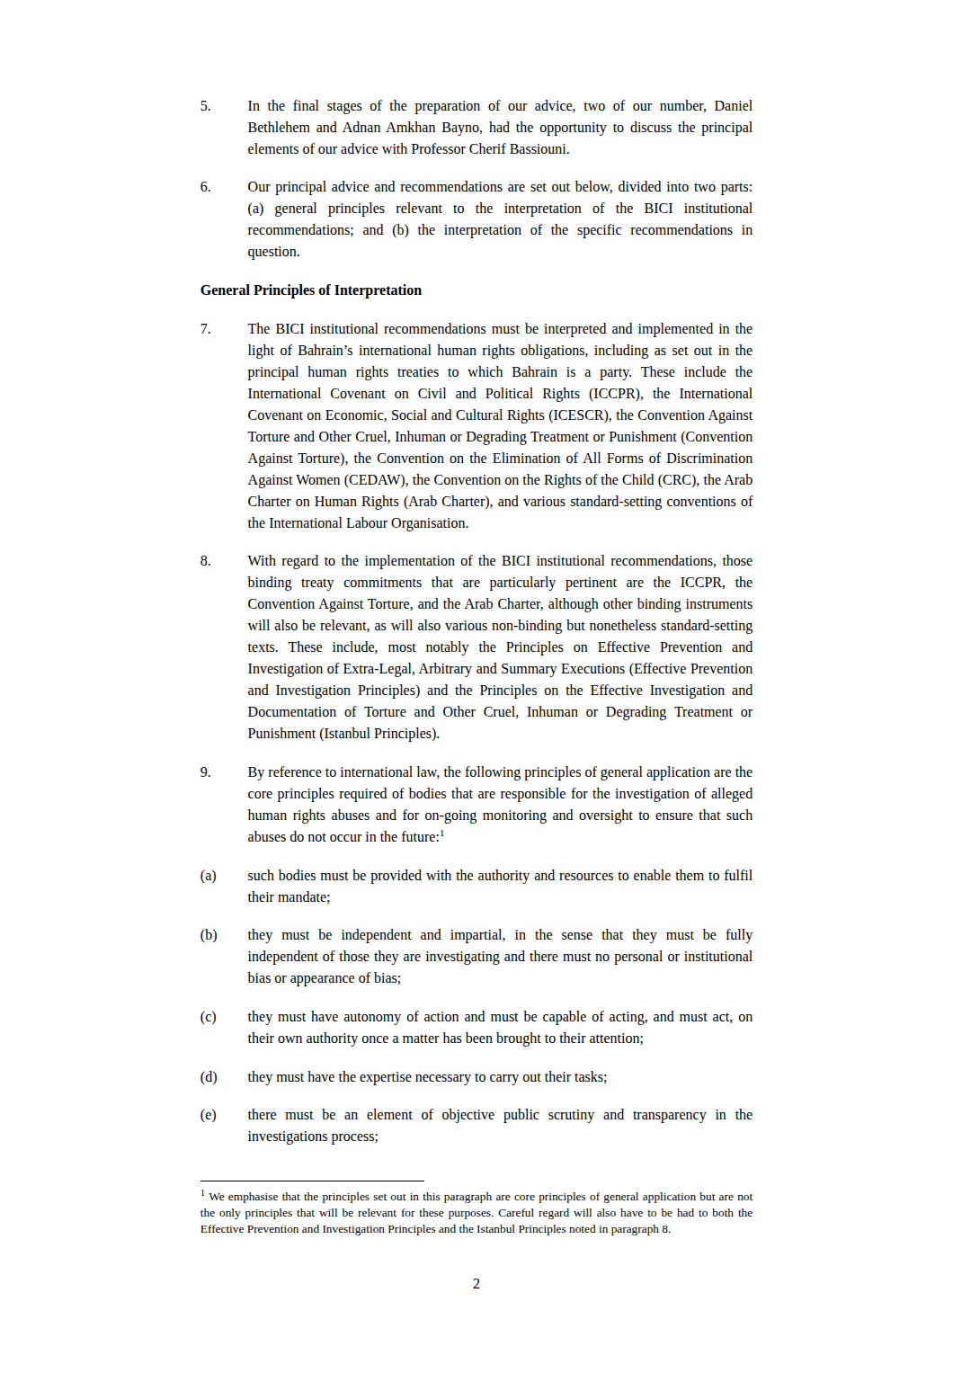5.
In the final stages of the preparation of our advice, two of our number, Daniel Bethlehem and Adnan Amkhan Bayno, had the opportunity to discuss the principal elements of our advice with Professor Cherif Bassiouni.
6.
Our principal advice and recommendations are set out below, divided into two parts: (a) general principles relevant to the interpretation of the BICI institutional recommendations; and (b) the interpretation of the specific recommendations in question.
General Principles of Interpretation
7.
The BICI institutional recommendations must be interpreted and implemented in the light of Bahrain’s international human rights obligations, including as set out in the principal human rights treaties to which Bahrain is a party. These include the International Covenant on Civil and Political Rights (ICCPR), the International Covenant on Economic, Social and Cultural Rights (ICESCR), the Convention Against Torture and Other Cruel, Inhuman or Degrading Treatment or Punishment (Convention Against Torture), the Convention on the Elimination of All Forms of Discrimination Against Women (CEDAW), the Convention on the Rights of the Child (CRC), the Arab Charter on Human Rights (Arab Charter), and various standard-setting conventions of the International Labour Organisation.
8.
With regard to the implementation of the BICI institutional recommendations, those binding treaty commitments that are particularly pertinent are the ICCPR, the Convention Against Torture, and the Arab Charter, although other binding instruments will also be relevant, as will also various non-binding but nonetheless standard-setting texts. These include, most notably the Principles on Effective Prevention and Investigation of Extra-Legal, Arbitrary and Summary Executions (Effective Prevention and Investigation Principles) and the Principles on the Effective Investigation and Documentation of Torture and Other Cruel, Inhuman or Degrading Treatment or Punishment (Istanbul Principles).
9.
By reference to international law, the following principles of general application are the core principles required of bodies that are responsible for the investigation of alleged human rights abuses and for on-going monitoring and oversight to ensure that such abuses do not occur in the future:1
(a)
such bodies must be provided with the authority and resources to enable them to fulfil their mandate;
(b)
they must be independent and impartial, in the sense that they must be fully independent of those they are investigating and there must no personal or institutional bias or appearance of bias;
(c)
they must have autonomy of action and must be capable of acting, and must act, on their own authority once a matter has been brought to their attention;
(d)
they must have the expertise necessary to carry out their tasks;
(e)
there must be an element of objective public scrutiny and transparency in the investigations process;
1 We emphasise that the principles set out in this paragraph are core principles of general application but are not the only principles that will be relevant for these purposes. Careful regard will also have to be had to both the Effective Prevention and Investigation Principles and the Istanbul Principles noted in paragraph 8.
2